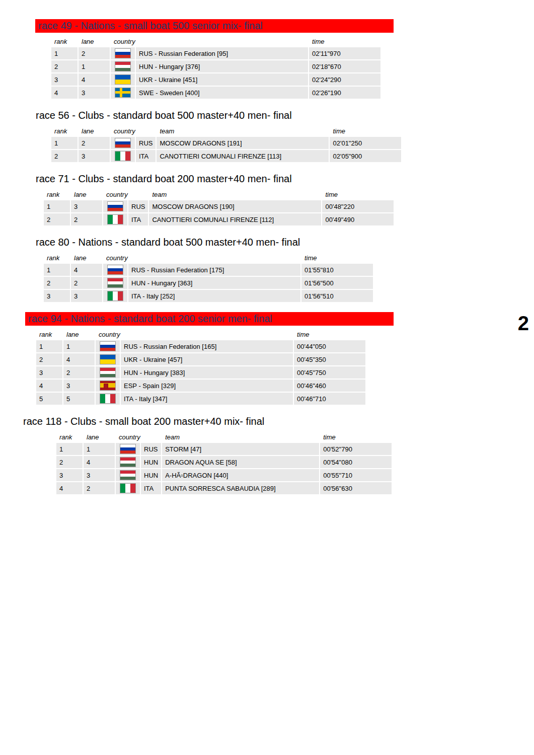2
race 49 - Nations - small boat 500 senior mix- final
| rank | lane | country | time |
| --- | --- | --- | --- |
| 1 | 2 | | RUS - Russian Federation [95] | 02'11"970 |
| 2 | 1 | | HUN - Hungary [376] | 02'18"670 |
| 3 | 4 | | UKR - Ukraine [451] | 02'24"290 |
| 4 | 3 | | SWE - Sweden [400] | 02'26"190 |
race 56 - Clubs - standard boat 500 master+40 men- final
| rank | lane | country | team | time |
| --- | --- | --- | --- | --- |
| 1 | 2 | | RUS | MOSCOW DRAGONS [191] | 02'01"250 |
| 2 | 3 | | ITA | CANOTTIERI COMUNALI FIRENZE [113] | 02'05"900 |
race 71 - Clubs - standard boat 200 master+40 men- final
| rank | lane | country | team | time |
| --- | --- | --- | --- | --- |
| 1 | 3 | | RUS | MOSCOW DRAGONS [190] | 00'48"220 |
| 2 | 2 | | ITA | CANOTTIERI COMUNALI FIRENZE [112] | 00'49"490 |
race 80 - Nations - standard boat 500 master+40 men- final
| rank | lane | country | time |
| --- | --- | --- | --- |
| 1 | 4 | | RUS - Russian Federation [175] | 01'55"810 |
| 2 | 2 | | HUN - Hungary [363] | 01'56"500 |
| 3 | 3 | | ITA - Italy [252] | 01'56"510 |
race 94 - Nations - standard boat 200 senior men- final
| rank | lane | country | time |
| --- | --- | --- | --- |
| 1 | 1 | | RUS - Russian Federation [165] | 00'44"050 |
| 2 | 4 | | UKR - Ukraine [457] | 00'45"350 |
| 3 | 2 | | HUN - Hungary [383] | 00'45"750 |
| 4 | 3 | | ESP - Spain [329] | 00'46"460 |
| 5 | 5 | | ITA - Italy [347] | 00'46"710 |
race 118 - Clubs - small boat 200 master+40 mix- final
| rank | lane | country | team | time |
| --- | --- | --- | --- | --- |
| 1 | 1 | | RUS | STORM [47] | 00'52"790 |
| 2 | 4 | | HUN | DRAGON AQUA SE [58] | 00'54"080 |
| 3 | 3 | | HUN | A-HÃ▫DRAGON [440] | 00'55"710 |
| 4 | 2 | | ITA | PUNTA SORRESCA SABAUDIA [289] | 00'56"630 |